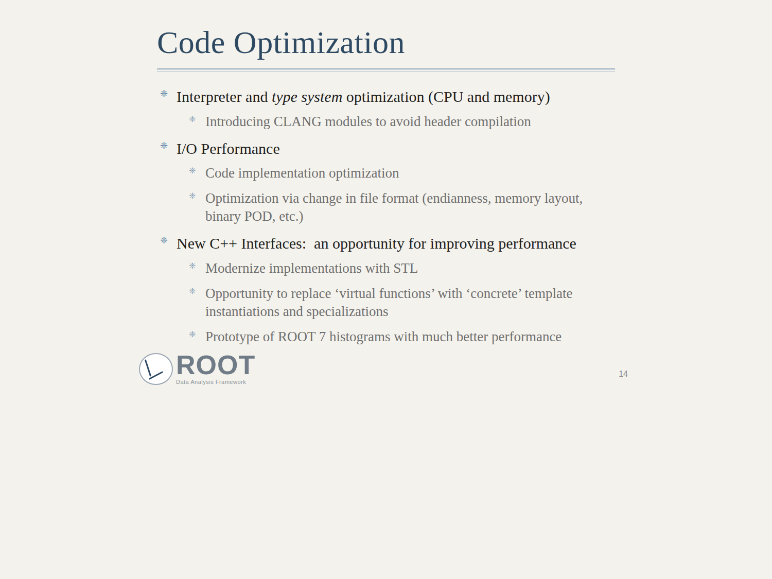Code Optimization
Interpreter and type system optimization (CPU and memory)
Introducing CLANG modules to avoid header compilation
I/O Performance
Code implementation optimization
Optimization via change in file format (endianness, memory layout, binary POD, etc.)
New C++ Interfaces: an opportunity for improving performance
Modernize implementations with STL
Opportunity to replace ‘virtual functions’ with ‘concrete’ template instantiations and specializations
Prototype of ROOT 7 histograms with much better performance
ROOT
Data Analysis Framework
14